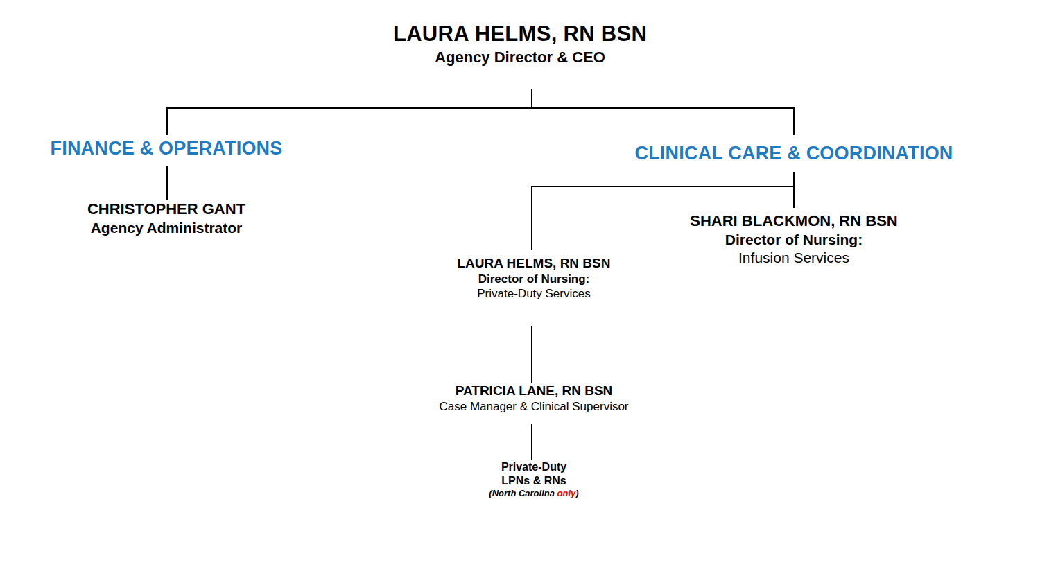LAURA HELMS, RN BSN
Agency Director & CEO
FINANCE & OPERATIONS
CHRISTOPHER GANT
Agency Administrator
CLINICAL CARE & COORDINATION
SHARI BLACKMON, RN BSN
Director of Nursing:
Infusion Services
LAURA HELMS, RN BSN
Director of Nursing:
Private-Duty Services
PATRICIA LANE, RN BSN
Case Manager & Clinical Supervisor
Private-Duty
LPNs & RNs
(North Carolina only)